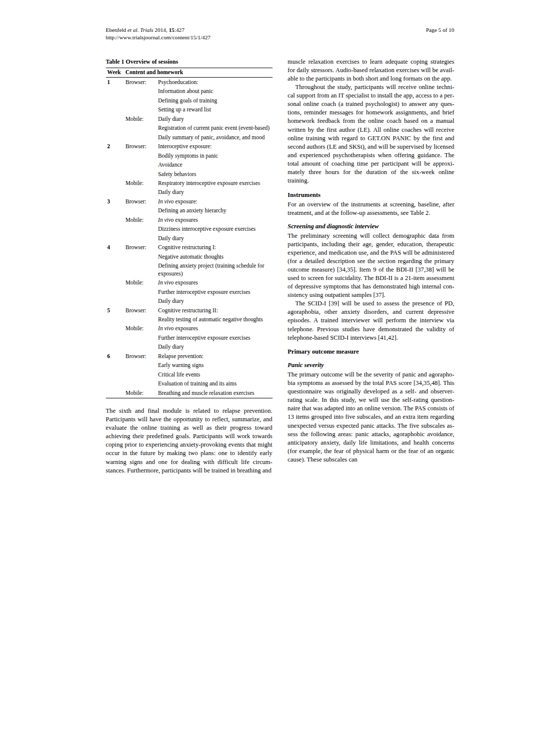Ebenfeld et al. Trials 2014, 15:427
http://www.trialsjournal.com/content/15/1/427
Page 5 of 10
Table 1 Overview of sessions
| Week | Content and homework |
| --- | --- |
| 1 | Browser: | Psychoeducation: |
| | | Information about panic |
| | | Defining goals of training |
| | | Setting up a reward list |
| | Mobile: | Daily diary |
| | | Registration of current panic event (event-based) |
| | | Daily summary of panic, avoidance, and mood |
| 2 | Browser: | Interoceptive exposure: |
| | | Bodily symptoms in panic |
| | | Avoidance |
| | | Safety behaviors |
| | Mobile: | Respiratory interoceptive exposure exercises |
| | | Daily diary |
| 3 | Browser: | In vivo exposure: |
| | | Defining an anxiety hierarchy |
| | Mobile: | In vivo exposures |
| | | Dizziness interoceptive exposure exercises |
| | | Daily diary |
| 4 | Browser: | Cognitive restructuring I: |
| | | Negative automatic thoughts |
| | | Defining anxiety project (training schedule for exposures) |
| | Mobile: | In vivo exposures |
| | | Further interoceptive exposure exercises |
| | | Daily diary |
| 5 | Browser: | Cognitive restructuring II: |
| | | Reality testing of automatic negative thoughts |
| | Mobile: | In vivo exposures |
| | | Further interoceptive exposure exercises |
| | | Daily diary |
| 6 | Browser: | Relapse prevention: |
| | | Early warning signs |
| | | Critical life events |
| | | Evaluation of training and its aims |
| | Mobile: | Breathing and muscle relaxation exercises |
The sixth and final module is related to relapse prevention. Participants will have the opportunity to reflect, summarize, and evaluate the online training as well as their progress toward achieving their predefined goals. Participants will work towards coping prior to experiencing anxiety-provoking events that might occur in the future by making two plans: one to identify early warning signs and one for dealing with difficult life circumstances. Furthermore, participants will be trained in breathing and
muscle relaxation exercises to learn adequate coping strategies for daily stressors. Audio-based relaxation exercises will be available to the participants in both short and long formats on the app.
Throughout the study, participants will receive online technical support from an IT specialist to install the app, access to a personal online coach (a trained psychologist) to answer any questions, reminder messages for homework assignments, and brief homework feedback from the online coach based on a manual written by the first author (LE). All online coaches will receive online training with regard to GET.ON PANIC by the first and second authors (LE and SKSt), and will be supervised by licensed and experienced psychotherapists when offering guidance. The total amount of coaching time per participant will be approximately three hours for the duration of the six-week online training.
Instruments
For an overview of the instruments at screening, baseline, after treatment, and at the follow-up assessments, see Table 2.
Screening and diagnostic interview
The preliminary screening will collect demographic data from participants, including their age, gender, education, therapeutic experience, and medication use, and the PAS will be administered (for a detailed description see the section regarding the primary outcome measure) [34,35]. Item 9 of the BDI-II [37,38] will be used to screen for suicidality. The BDI-II is a 21-item assessment of depressive symptoms that has demonstrated high internal consistency using outpatient samples [37].
The SCID-I [39] will be used to assess the presence of PD, agoraphobia, other anxiety disorders, and current depressive episodes. A trained interviewer will perform the interview via telephone. Previous studies have demonstrated the validity of telephone-based SCID-I interviews [41,42].
Primary outcome measure
Panic severity
The primary outcome will be the severity of panic and agoraphobia symptoms as assessed by the total PAS score [34,35,48]. This questionnaire was originally developed as a self- and observer-rating scale. In this study, we will use the self-rating questionnaire that was adapted into an online version. The PAS consists of 13 items grouped into five subscales, and an extra item regarding unexpected versus expected panic attacks. The five subscales assess the following areas: panic attacks, agoraphobic avoidance, anticipatory anxiety, daily life limitations, and health concerns (for example, the fear of physical harm or the fear of an organic cause). These subscales can